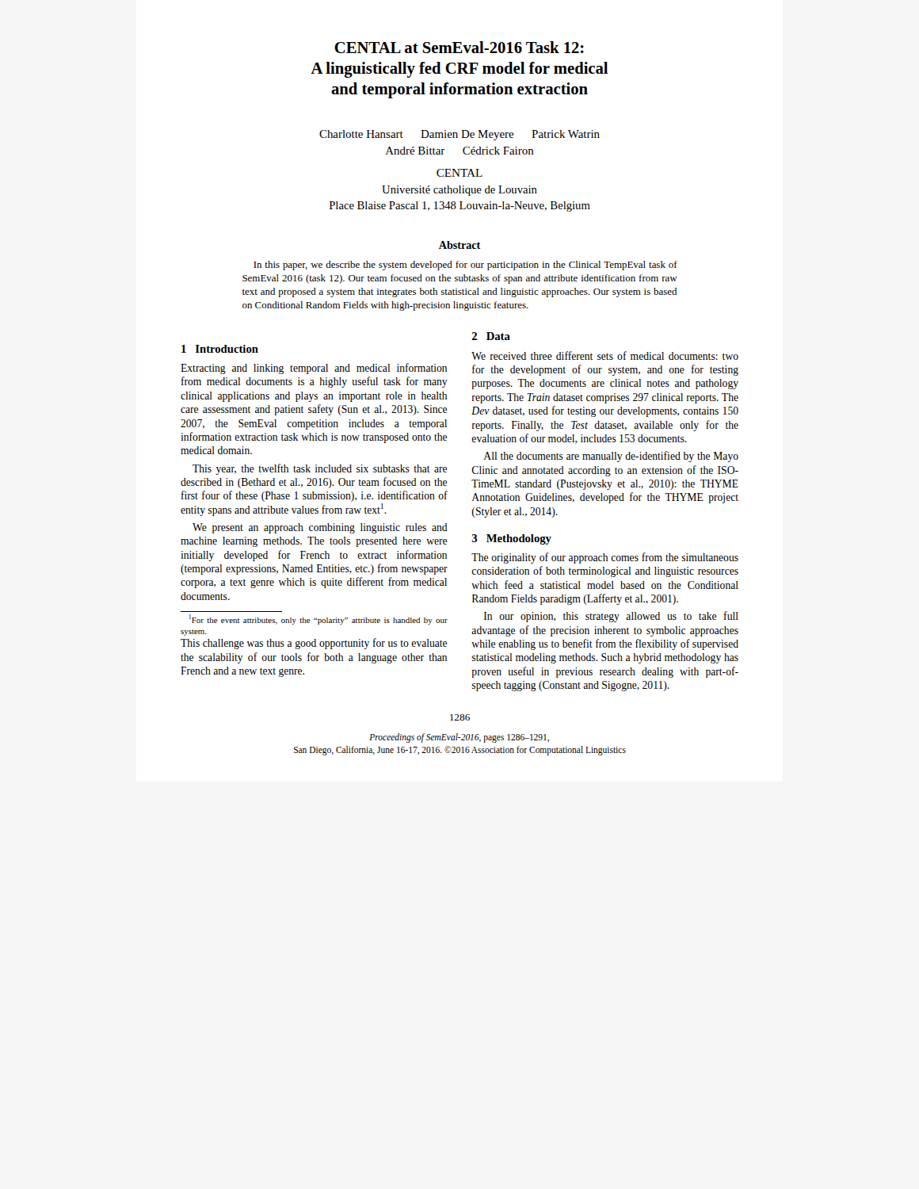CENTAL at SemEval-2016 Task 12:
A linguistically fed CRF model for medical
and temporal information extraction
Charlotte Hansart Damien De Meyere Patrick Watrin André Bittar Cédrick Fairon
CENTAL
Université catholique de Louvain
Place Blaise Pascal 1, 1348 Louvain-la-Neuve, Belgium
Abstract
In this paper, we describe the system developed for our participation in the Clinical TempEval task of SemEval 2016 (task 12). Our team focused on the subtasks of span and attribute identification from raw text and proposed a system that integrates both statistical and linguistic approaches. Our system is based on Conditional Random Fields with high-precision linguistic features.
1 Introduction
Extracting and linking temporal and medical information from medical documents is a highly useful task for many clinical applications and plays an important role in health care assessment and patient safety (Sun et al., 2013). Since 2007, the SemEval competition includes a temporal information extraction task which is now transposed onto the medical domain.
This year, the twelfth task included six subtasks that are described in (Bethard et al., 2016). Our team focused on the first four of these (Phase 1 submission), i.e. identification of entity spans and attribute values from raw text1.
We present an approach combining linguistic rules and machine learning methods. The tools presented here were initially developed for French to extract information (temporal expressions, Named Entities, etc.) from newspaper corpora, a text genre which is quite different from medical documents.
1For the event attributes, only the “polarity” attribute is handled by our system.
This challenge was thus a good opportunity for us to evaluate the scalability of our tools for both a language other than French and a new text genre.
2 Data
We received three different sets of medical documents: two for the development of our system, and one for testing purposes. The documents are clinical notes and pathology reports. The Train dataset comprises 297 clinical reports. The Dev dataset, used for testing our developments, contains 150 reports. Finally, the Test dataset, available only for the evaluation of our model, includes 153 documents.
All the documents are manually de-identified by the Mayo Clinic and annotated according to an extension of the ISO-TimeML standard (Pustejovsky et al., 2010): the THYME Annotation Guidelines, developed for the THYME project (Styler et al., 2014).
3 Methodology
The originality of our approach comes from the simultaneous consideration of both terminological and linguistic resources which feed a statistical model based on the Conditional Random Fields paradigm (Lafferty et al., 2001).
In our opinion, this strategy allowed us to take full advantage of the precision inherent to symbolic approaches while enabling us to benefit from the flexibility of supervised statistical modeling methods. Such a hybrid methodology has proven useful in previous research dealing with part-of-speech tagging (Constant and Sigogne, 2011).
1286
Proceedings of SemEval-2016, pages 1286–1291,
San Diego, California, June 16-17, 2016. ©2016 Association for Computational Linguistics